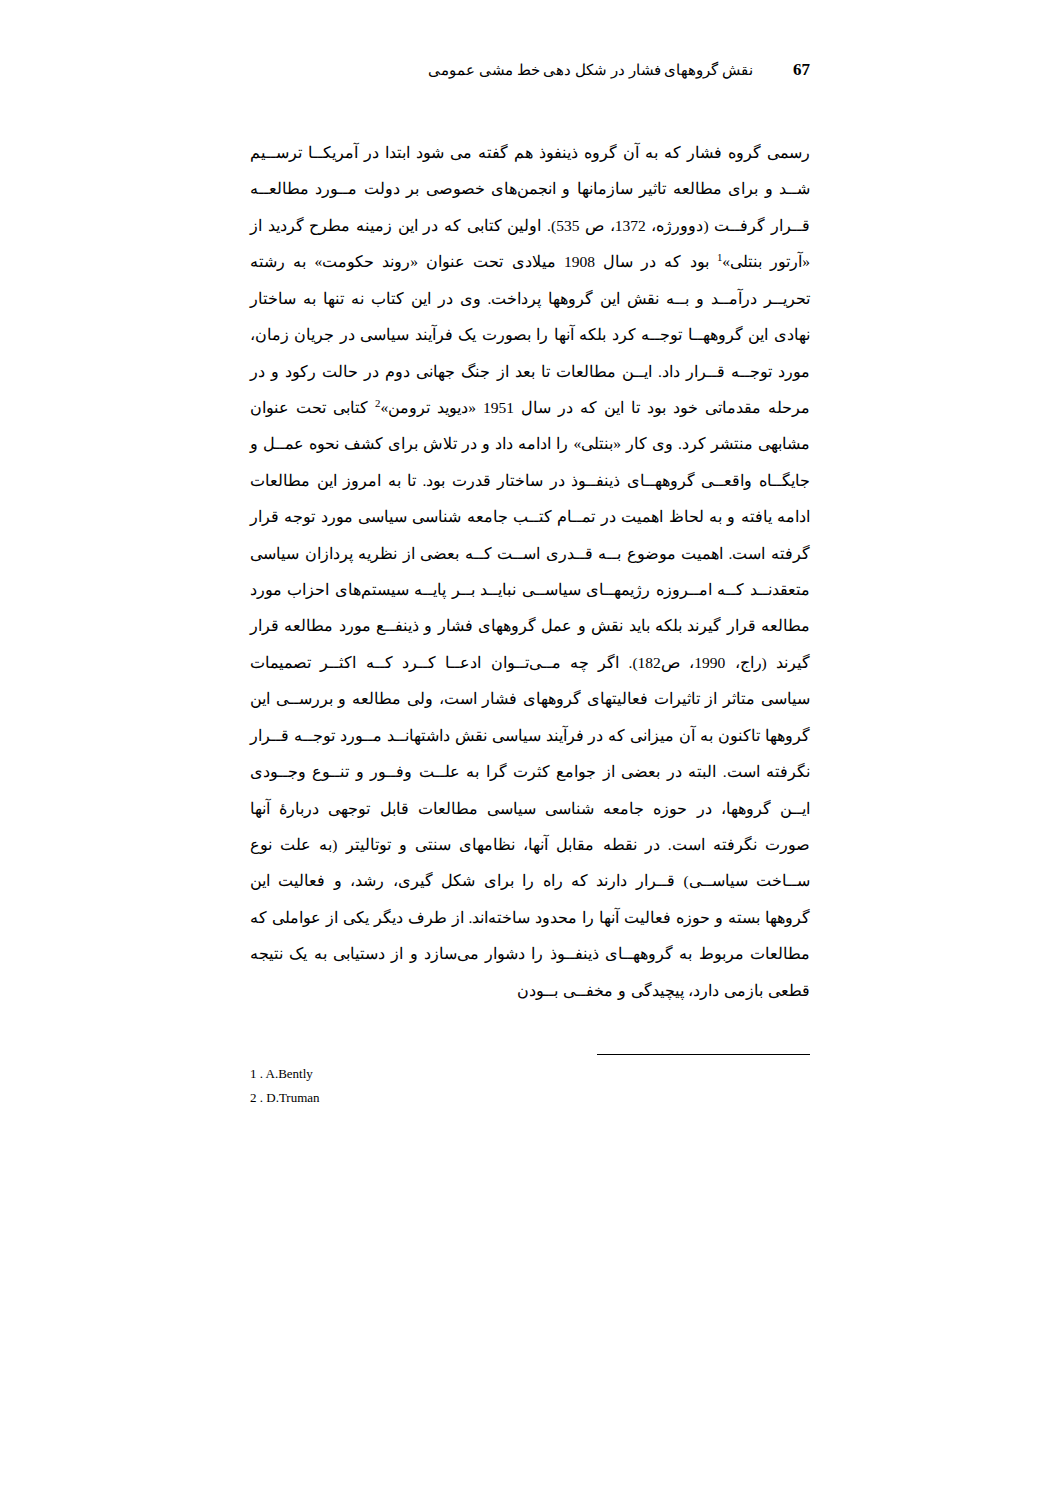67 نقش گروههای فشار در شکل دهی خط مشی عمومی
رسمی گروه فشار که به آن گروه ذینفوذ هم گفته می شود ابتدا در آمریکــا ترســیم شــد و برای مطالعه تاثیر سازمانها و انجمن‌های خصوصی بر دولت مــورد مطالعــه قــرار گرفــت (دوورژه، 1372، ص 535). اولین کتابی که در این زمینه مطرح گردید از «آرتور بنتلی»1 بود که در سال 1908 میلادی تحت عنوان «روند حکومت» به رشته تحریــر درآمــد و بــه نقش این گروهها پرداخت. وی در این کتاب نه تنها به ساختار نهادی این گروههــا توجــه کرد بلکه آنها را بصورت یک فرآیند سیاسی در جریان زمان، مورد توجــه قــرار داد. ایــن مطالعات تا بعد از جنگ جهانی دوم در حالت رکود و در مرحله مقدماتی خود بود تا این که در سال 1951 «دیوید ترومن»2 کتابی تحت عنوان مشابهی منتشر کرد. وی کار «بنتلی» را ادامه داد و در تلاش برای کشف نحوه عمــل و جایگــاه واقعــی گروههــای ذینفــوذ در ساختار قدرت بود. تا به امروز این مطالعات ادامه یافته و به لحاظ اهمیت در تمــام کتــب جامعه شناسی سیاسی مورد توجه قرار گرفته است. اهمیت موضوع بــه قــدری اســت کــه بعضی از نظریه پردازان سیاسی متعقدنــد کــه امــروزه رژیمهــای سیاســی نبایــد بــر پایــه سیستم‌های احزاب مورد مطالعه قرار گیرند بلکه باید نقش و عمل گروههای فشار و ذینفــع مورد مطالعه قرار گیرند (راج، 1990، ص182). اگر چه مــی‌تــوان ادعــا کــرد کــه اکثــر تصمیمات سیاسی متاثر از تاثیرات فعالیتهای گروههای فشار است، ولی مطالعه و بررســی این گروهها تاکنون به آن میزانی که در فرآیند سیاسی نقش داشتهانــد مــورد توجــه قــرار نگرفته است. البته در بعضی از جوامع کثرت گرا به علــت وفــور و تنــوع وجــودی ایــن گروهها، در حوزه جامعه شناسی سیاسی مطالعات قابل توجهی دربارهٔ آنها صورت نگرفته است. در نقطه مقابل آنها، نظامهای سنتی و توتالیتر (به علت نوع ســاخت سیاســی) قــرار دارند که راه را برای شکل گیری، رشد، و فعالیت این گروهها بسته و حوزه فعالیت آنها را محدود ساخته‌اند. از طرف دیگر یکی از عواملی که مطالعات مربوط به گروههــای ذینفــوذ را دشوار می‌سازد و از دستیابی به یک نتیجه قطعی بازمی دارد، پیچیدگی و مخفــی بــودن
1 . A.Bently
2 . D.Truman